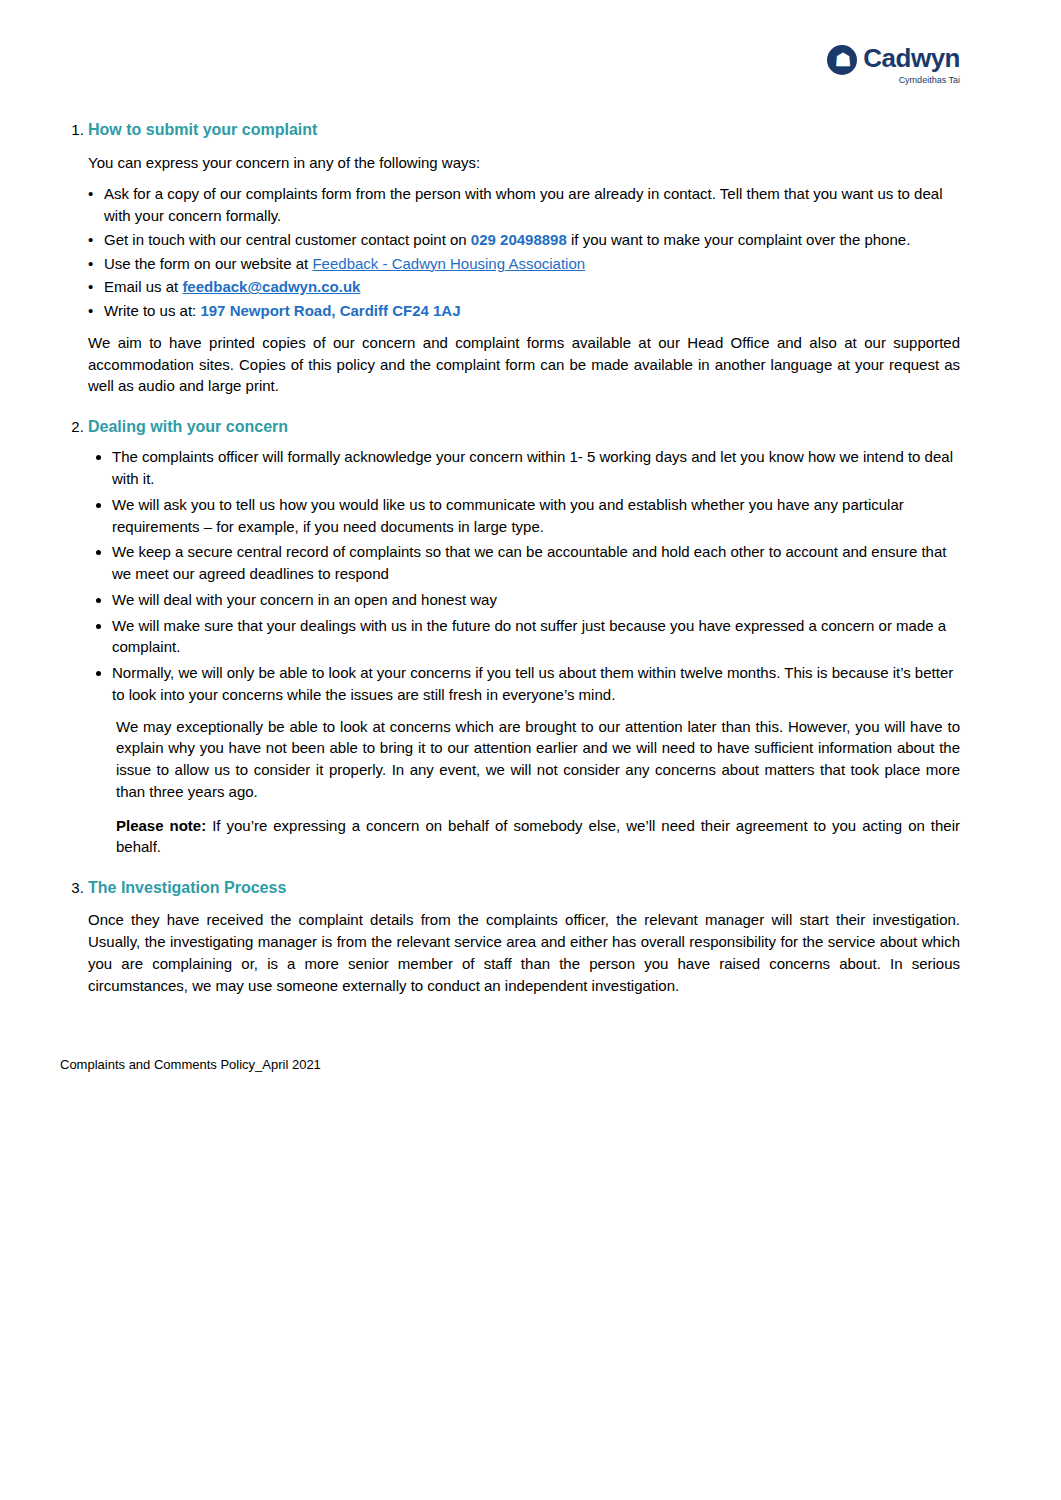☗CadwynCymdeithas Tai
How to submit your complaint
You can express your concern in any of the following ways:
Ask for a copy of our complaints form from the person with whom you are already in contact. Tell them that you want us to deal with your concern formally.
Get in touch with our central customer contact point on 029 20498898 if you want to make your complaint over the phone.
Use the form on our website at Feedback - Cadwyn Housing Association
Email us at feedback@cadwyn.co.uk
Write to us at: 197 Newport Road, Cardiff CF24 1AJ
We aim to have printed copies of our concern and complaint forms available at our Head Office and also at our supported accommodation sites. Copies of this policy and the complaint form can be made available in another language at your request as well as audio and large print.
Dealing with your concern
The complaints officer will formally acknowledge your concern within 1- 5 working days and let you know how we intend to deal with it.
We will ask you to tell us how you would like us to communicate with you and establish whether you have any particular requirements – for example, if you need documents in large type.
We keep a secure central record of complaints so that we can be accountable and hold each other to account and ensure that we meet our agreed deadlines to respond
We will deal with your concern in an open and honest way
We will make sure that your dealings with us in the future do not suffer just because you have expressed a concern or made a complaint.
Normally, we will only be able to look at your concerns if you tell us about them within twelve months. This is because it’s better to look into your concerns while the issues are still fresh in everyone’s mind.
We may exceptionally be able to look at concerns which are brought to our attention later than this. However, you will have to explain why you have not been able to bring it to our attention earlier and we will need to have sufficient information about the issue to allow us to consider it properly. In any event, we will not consider any concerns about matters that took place more than three years ago.
Please note: If you’re expressing a concern on behalf of somebody else, we’ll need their agreement to you acting on their behalf.
The Investigation Process
Once they have received the complaint details from the complaints officer, the relevant manager will start their investigation. Usually, the investigating manager is from the relevant service area and either has overall responsibility for the service about which you are complaining or, is a more senior member of staff than the person you have raised concerns about. In serious circumstances, we may use someone externally to conduct an independent investigation.
Complaints and Comments Policy_April 2021